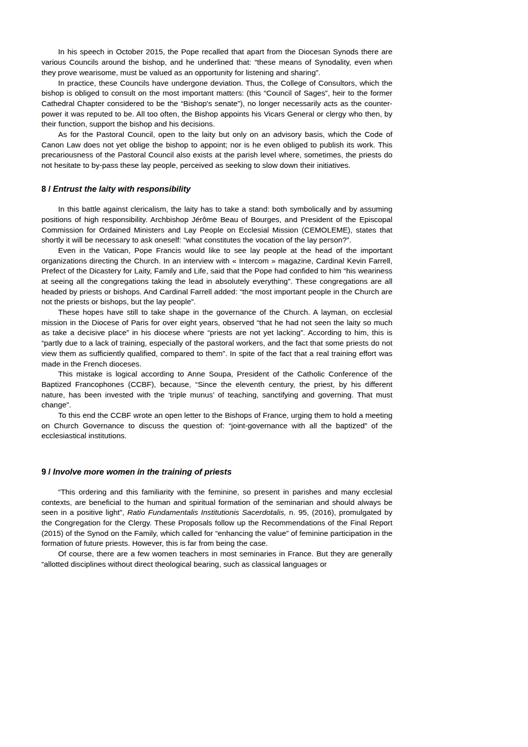In his speech in October 2015, the Pope recalled that apart from the Diocesan Synods there are various Councils around the bishop, and he underlined that: “these means of Synodality, even when they prove wearisome, must be valued as an opportunity for listening and sharing”.
In practice, these Councils have undergone deviation. Thus, the College of Consultors, which the bishop is obliged to consult on the most important matters: (this “Council of Sages”, heir to the former Cathedral Chapter considered to be the “Bishop's senate”), no longer necessarily acts as the counter-power it was reputed to be. All too often, the Bishop appoints his Vicars General or clergy who then, by their function, support the bishop and his decisions.
As for the Pastoral Council, open to the laity but only on an advisory basis, which the Code of Canon Law does not yet oblige the bishop to appoint; nor is he even obliged to publish its work. This precariousness of the Pastoral Council also exists at the parish level where, sometimes, the priests do not hesitate to by-pass these lay people, perceived as seeking to slow down their initiatives.
8 / Entrust the laity with responsibility
In this battle against clericalism, the laity has to take a stand: both symbolically and by assuming positions of high responsibility. Archbishop Jérôme Beau of Bourges, and President of the Episcopal Commission for Ordained Ministers and Lay People on Ecclesial Mission (CEMOLEME), states that shortly it will be necessary to ask oneself: “what constitutes the vocation of the lay person?”.
Even in the Vatican, Pope Francis would like to see lay people at the head of the important organizations directing the Church. In an interview with « Intercom » magazine, Cardinal Kevin Farrell, Prefect of the Dicastery for Laity, Family and Life, said that the Pope had confided to him “his weariness at seeing all the congregations taking the lead in absolutely everything”. These congregations are all headed by priests or bishops. And Cardinal Farrell added: “the most important people in the Church are not the priests or bishops, but the lay people”.
These hopes have still to take shape in the governance of the Church. A layman, on ecclesial mission in the Diocese of Paris for over eight years, observed “that he had not seen the laity so much as take a decisive place” in his diocese where “priests are not yet lacking”. According to him, this is “partly due to a lack of training, especially of the pastoral workers, and the fact that some priests do not view them as sufficiently qualified, compared to them”. In spite of the fact that a real training effort was made in the French dioceses.
This mistake is logical according to Anne Soupa, President of the Catholic Conference of the Baptized Francophones (CCBF), because, “Since the eleventh century, the priest, by his different nature, has been invested with the ‘triple munus’ of teaching, sanctifying and governing. That must change”.
To this end the CCBF wrote an open letter to the Bishops of France, urging them to hold a meeting on Church Governance to discuss the question of: “joint-governance with all the baptized” of the ecclesiastical institutions.
9 / Involve more women in the training of priests
“This ordering and this familiarity with the feminine, so present in parishes and many ecclesial contexts, are beneficial to the human and spiritual formation of the seminarian and should always be seen in a positive light”, Ratio Fundamentalis Institutionis Sacerdotalis, n. 95, (2016), promulgated by the Congregation for the Clergy. These Proposals follow up the Recommendations of the Final Report (2015) of the Synod on the Family, which called for “enhancing the value” of feminine participation in the formation of future priests. However, this is far from being the case.
Of course, there are a few women teachers in most seminaries in France. But they are generally “allotted disciplines without direct theological bearing, such as classical languages or